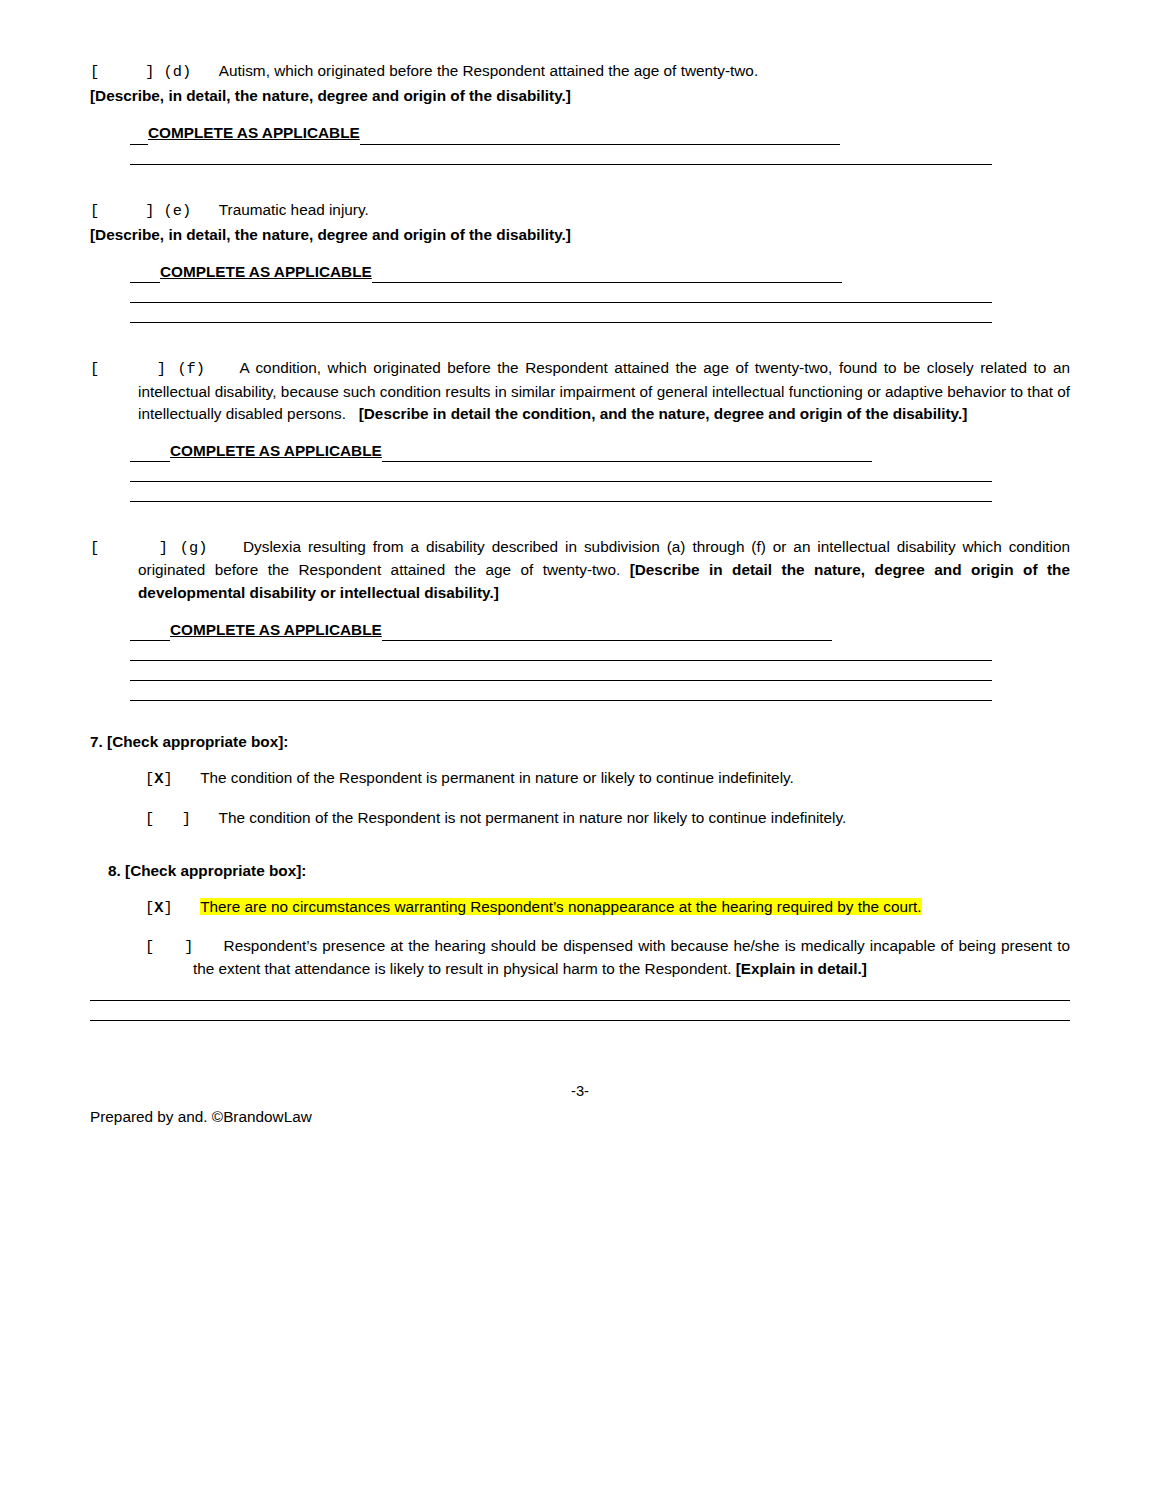[ ] (d) Autism, which originated before the Respondent attained the age of twenty-two.
[Describe, in detail, the nature, degree and origin of the disability.]
COMPLETE AS APPLICABLE
[ ] (e) Traumatic head injury.
[Describe, in detail, the nature, degree and origin of the disability.]
COMPLETE AS APPLICABLE
[ ] (f) A condition, which originated before the Respondent attained the age of twenty-two, found to be closely related to an intellectual disability, because such condition results in similar impairment of general intellectual functioning or adaptive behavior to that of intellectually disabled persons. [Describe in detail the condition, and the nature, degree and origin of the disability.]
COMPLETE AS APPLICABLE
[ ] (g) Dyslexia resulting from a disability described in subdivision (a) through (f) or an intellectual disability which condition originated before the Respondent attained the age of twenty-two. [Describe in detail the nature, degree and origin of the developmental disability or intellectual disability.]
COMPLETE AS APPLICABLE
7. [Check appropriate box]:
[X] The condition of the Respondent is permanent in nature or likely to continue indefinitely.
[ ] The condition of the Respondent is not permanent in nature nor likely to continue indefinitely.
8. [Check appropriate box]:
[X] There are no circumstances warranting Respondent’s nonappearance at the hearing required by the court.
[ ] Respondent’s presence at the hearing should be dispensed with because he/she is medically incapable of being present to the extent that attendance is likely to result in physical harm to the Respondent. [Explain in detail.]
-3-
Prepared by and. ©BrandowLaw